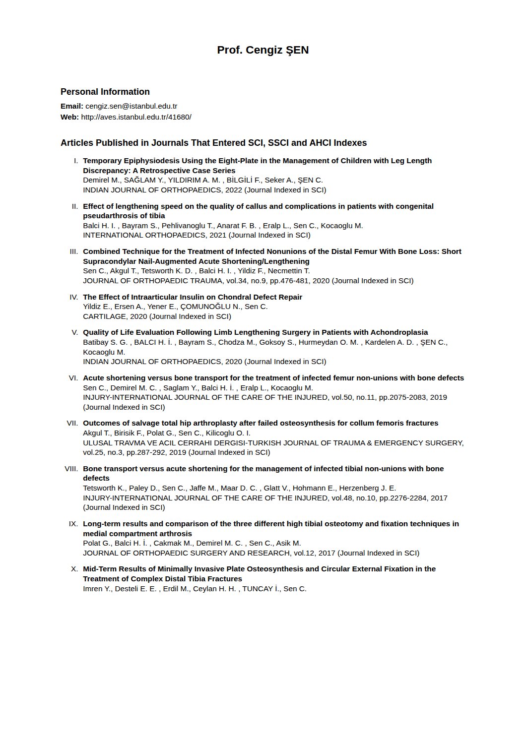Prof. Cengiz ŞEN
Personal Information
Email: cengiz.sen@istanbul.edu.tr
Web: http://aves.istanbul.edu.tr/41680/
Articles Published in Journals That Entered SCI, SSCI and AHCI Indexes
Temporary Epiphysiodesis Using the Eight-Plate in the Management of Children with Leg Length Discrepancy: A Retrospective Case Series Demirel M., SAĞLAM Y., YILDIRIM A. M. , BİLGİLİ F., Seker A., ŞEN C. INDIAN JOURNAL OF ORTHOPAEDICS, 2022 (Journal Indexed in SCI)
Effect of lengthening speed on the quality of callus and complications in patients with congenital pseudarthrosis of tibia Balci H. I. , Bayram S., Pehlivanoglu T., Anarat F. B. , Eralp L., Sen C., Kocaoglu M. INTERNATIONAL ORTHOPAEDICS, 2021 (Journal Indexed in SCI)
Combined Technique for the Treatment of Infected Nonunions of the Distal Femur With Bone Loss: Short Supracondylar Nail-Augmented Acute Shortening/Lengthening Sen C., Akgul T., Tetsworth K. D. , Balci H. I. , Yildiz F., Necmettin T. JOURNAL OF ORTHOPAEDIC TRAUMA, vol.34, no.9, pp.476-481, 2020 (Journal Indexed in SCI)
The Effect of Intraarticular Insulin on Chondral Defect Repair Yildiz E., Ersen A., Yener E., ÇOMUNOĞLU N., Sen C. CARTILAGE, 2020 (Journal Indexed in SCI)
Quality of Life Evaluation Following Limb Lengthening Surgery in Patients with Achondroplasia Batibay S. G. , BALCI H. İ. , Bayram S., Chodza M., Goksoy S., Hurmeydan O. M. , Kardelen A. D. , ŞEN C., Kocaoglu M. INDIAN JOURNAL OF ORTHOPAEDICS, 2020 (Journal Indexed in SCI)
Acute shortening versus bone transport for the treatment of infected femur non-unions with bone defects Sen C., Demirel M. C. , Saglam Y., Balci H. İ. , Eralp L., Kocaoglu M. INJURY-INTERNATIONAL JOURNAL OF THE CARE OF THE INJURED, vol.50, no.11, pp.2075-2083, 2019 (Journal Indexed in SCI)
Outcomes of salvage total hip arthroplasty after failed osteosynthesis for collum femoris fractures Akgul T., Birisik F., Polat G., Sen C., Kilicoglu O. I. ULUSAL TRAVMA VE ACIL CERRAHI DERGISI-TURKISH JOURNAL OF TRAUMA & EMERGENCY SURGERY, vol.25, no.3, pp.287-292, 2019 (Journal Indexed in SCI)
Bone transport versus acute shortening for the management of infected tibial non-unions with bone defects Tetsworth K., Paley D., Sen C., Jaffe M., Maar D. C. , Glatt V., Hohmann E., Herzenberg J. E. INJURY-INTERNATIONAL JOURNAL OF THE CARE OF THE INJURED, vol.48, no.10, pp.2276-2284, 2017 (Journal Indexed in SCI)
Long-term results and comparison of the three different high tibial osteotomy and fixation techniques in medial compartment arthrosis Polat G., Balci H. İ. , Cakmak M., Demirel M. C. , Sen C., Asik M. JOURNAL OF ORTHOPAEDIC SURGERY AND RESEARCH, vol.12, 2017 (Journal Indexed in SCI)
Mid-Term Results of Minimally Invasive Plate Osteosynthesis and Circular External Fixation in the Treatment of Complex Distal Tibia Fractures Imren Y., Desteli E. E. , Erdil M., Ceylan H. H. , TUNCAY İ., Sen C.